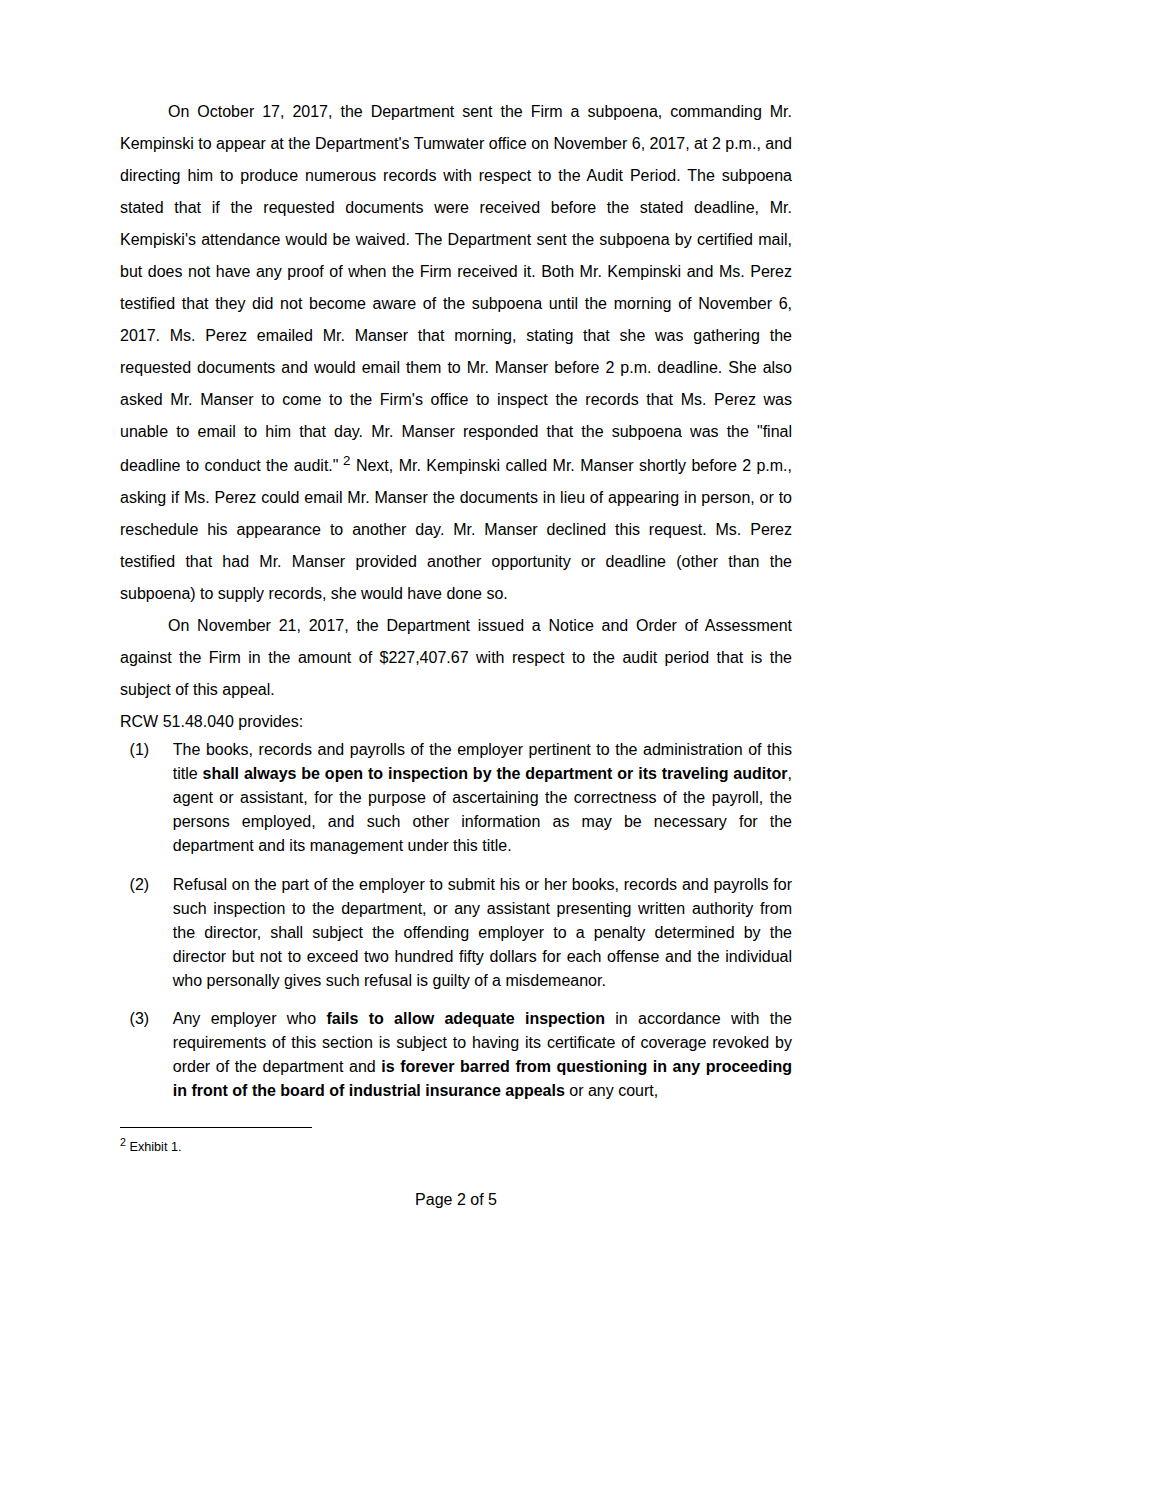On October 17, 2017, the Department sent the Firm a subpoena, commanding Mr. Kempinski to appear at the Department's Tumwater office on November 6, 2017, at 2 p.m., and directing him to produce numerous records with respect to the Audit Period. The subpoena stated that if the requested documents were received before the stated deadline, Mr. Kempiski's attendance would be waived. The Department sent the subpoena by certified mail, but does not have any proof of when the Firm received it. Both Mr. Kempinski and Ms. Perez testified that they did not become aware of the subpoena until the morning of November 6, 2017. Ms. Perez emailed Mr. Manser that morning, stating that she was gathering the requested documents and would email them to Mr. Manser before 2 p.m. deadline. She also asked Mr. Manser to come to the Firm's office to inspect the records that Ms. Perez was unable to email to him that day. Mr. Manser responded that the subpoena was the "final deadline to conduct the audit." 2 Next, Mr. Kempinski called Mr. Manser shortly before 2 p.m., asking if Ms. Perez could email Mr. Manser the documents in lieu of appearing in person, or to reschedule his appearance to another day. Mr. Manser declined this request. Ms. Perez testified that had Mr. Manser provided another opportunity or deadline (other than the subpoena) to supply records, she would have done so.
On November 21, 2017, the Department issued a Notice and Order of Assessment against the Firm in the amount of $227,407.67 with respect to the audit period that is the subject of this appeal.
RCW 51.48.040 provides:
(1) The books, records and payrolls of the employer pertinent to the administration of this title shall always be open to inspection by the department or its traveling auditor, agent or assistant, for the purpose of ascertaining the correctness of the payroll, the persons employed, and such other information as may be necessary for the department and its management under this title.
(2) Refusal on the part of the employer to submit his or her books, records and payrolls for such inspection to the department, or any assistant presenting written authority from the director, shall subject the offending employer to a penalty determined by the director but not to exceed two hundred fifty dollars for each offense and the individual who personally gives such refusal is guilty of a misdemeanor.
(3) Any employer who fails to allow adequate inspection in accordance with the requirements of this section is subject to having its certificate of coverage revoked by order of the department and is forever barred from questioning in any proceeding in front of the board of industrial insurance appeals or any court,
2 Exhibit 1.
Page 2 of 5